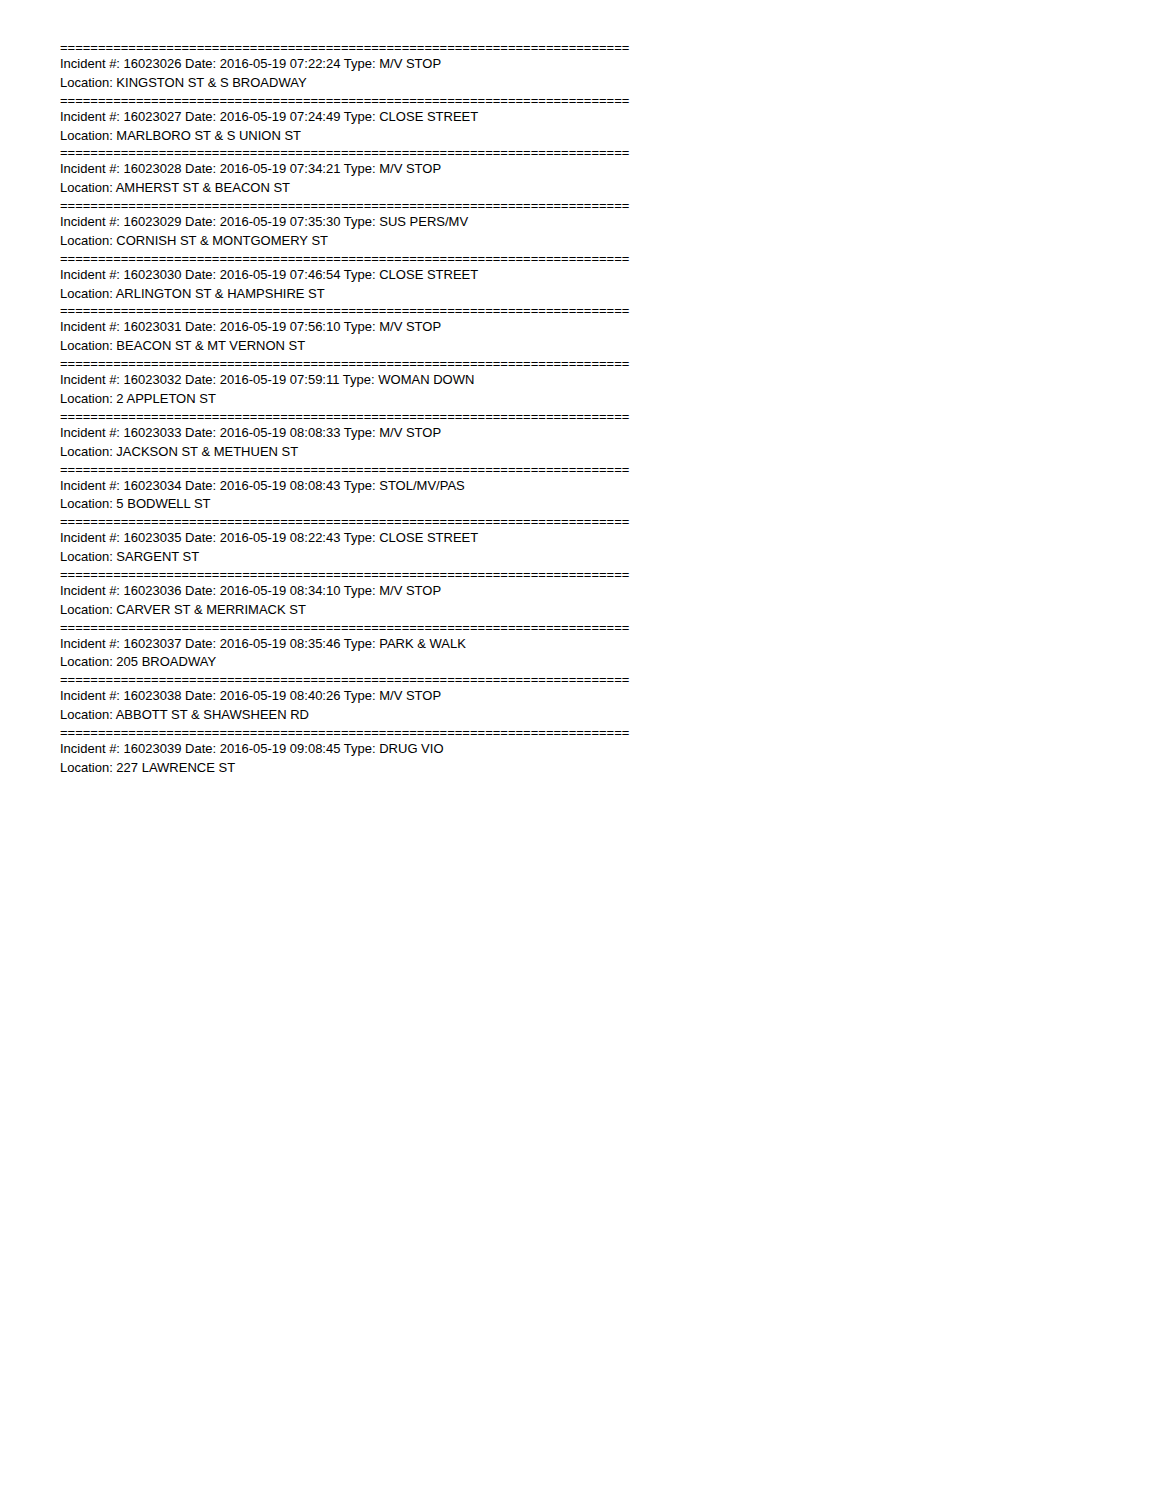===========================================================================
Incident #: 16023026 Date: 2016-05-19 07:22:24 Type: M/V STOP
Location: KINGSTON ST & S BROADWAY
===========================================================================
Incident #: 16023027 Date: 2016-05-19 07:24:49 Type: CLOSE STREET
Location: MARLBORO ST & S UNION ST
===========================================================================
Incident #: 16023028 Date: 2016-05-19 07:34:21 Type: M/V STOP
Location: AMHERST ST & BEACON ST
===========================================================================
Incident #: 16023029 Date: 2016-05-19 07:35:30 Type: SUS PERS/MV
Location: CORNISH ST & MONTGOMERY ST
===========================================================================
Incident #: 16023030 Date: 2016-05-19 07:46:54 Type: CLOSE STREET
Location: ARLINGTON ST & HAMPSHIRE ST
===========================================================================
Incident #: 16023031 Date: 2016-05-19 07:56:10 Type: M/V STOP
Location: BEACON ST & MT VERNON ST
===========================================================================
Incident #: 16023032 Date: 2016-05-19 07:59:11 Type: WOMAN DOWN
Location: 2 APPLETON ST
===========================================================================
Incident #: 16023033 Date: 2016-05-19 08:08:33 Type: M/V STOP
Location: JACKSON ST & METHUEN ST
===========================================================================
Incident #: 16023034 Date: 2016-05-19 08:08:43 Type: STOL/MV/PAS
Location: 5 BODWELL ST
===========================================================================
Incident #: 16023035 Date: 2016-05-19 08:22:43 Type: CLOSE STREET
Location: SARGENT ST
===========================================================================
Incident #: 16023036 Date: 2016-05-19 08:34:10 Type: M/V STOP
Location: CARVER ST & MERRIMACK ST
===========================================================================
Incident #: 16023037 Date: 2016-05-19 08:35:46 Type: PARK & WALK
Location: 205 BROADWAY
===========================================================================
Incident #: 16023038 Date: 2016-05-19 08:40:26 Type: M/V STOP
Location: ABBOTT ST & SHAWSHEEN RD
===========================================================================
Incident #: 16023039 Date: 2016-05-19 09:08:45 Type: DRUG VIO
Location: 227 LAWRENCE ST